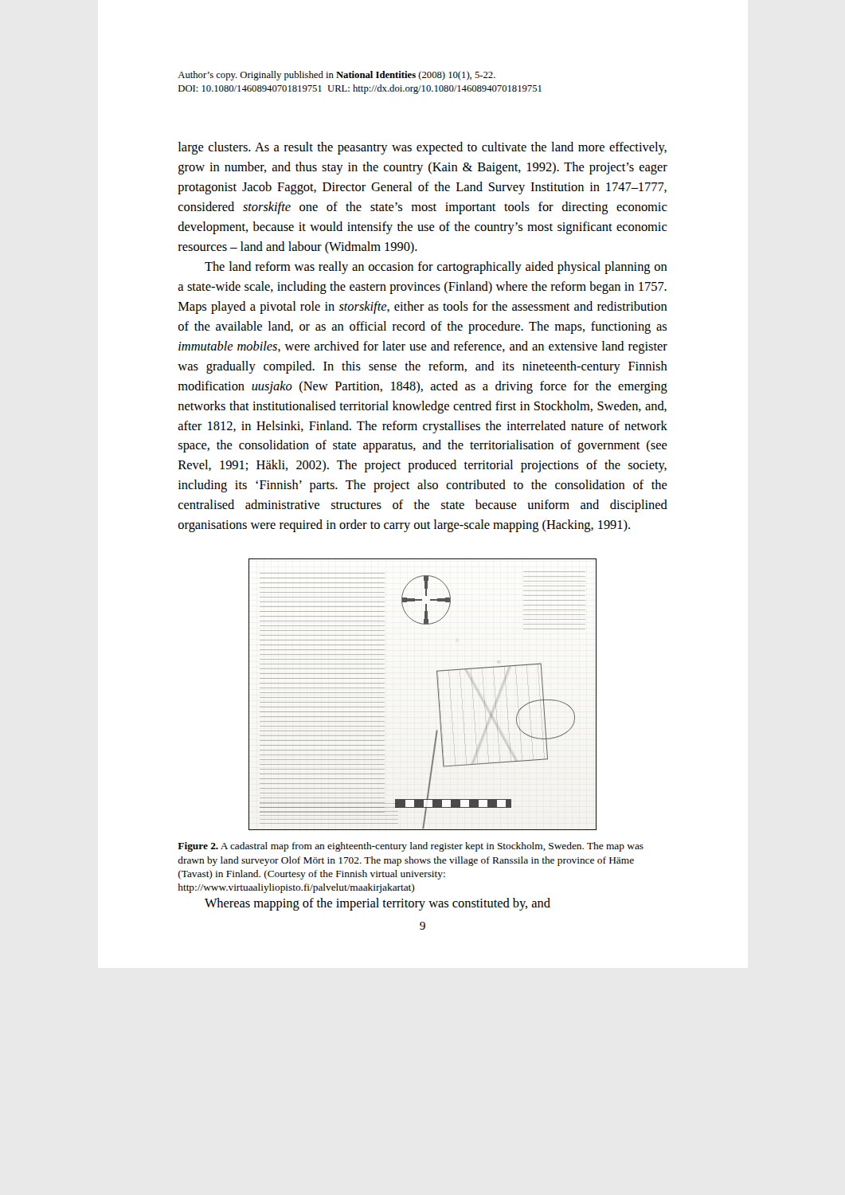Author’s copy. Originally published in National Identities (2008) 10(1), 5-22.
DOI: 10.1080/14608940701819751 URL: http://dx.doi.org/10.1080/14608940701819751
large clusters. As a result the peasantry was expected to cultivate the land more effectively, grow in number, and thus stay in the country (Kain & Baigent, 1992). The project’s eager protagonist Jacob Faggot, Director General of the Land Survey Institution in 1747–1777, considered storskifte one of the state’s most important tools for directing economic development, because it would intensify the use of the country’s most significant economic resources – land and labour (Widmalm 1990).
The land reform was really an occasion for cartographically aided physical planning on a state-wide scale, including the eastern provinces (Finland) where the reform began in 1757. Maps played a pivotal role in storskifte, either as tools for the assessment and redistribution of the available land, or as an official record of the procedure. The maps, functioning as immutable mobiles, were archived for later use and reference, and an extensive land register was gradually compiled. In this sense the reform, and its nineteenth-century Finnish modification uusjako (New Partition, 1848), acted as a driving force for the emerging networks that institutionalised territorial knowledge centred first in Stockholm, Sweden, and, after 1812, in Helsinki, Finland. The reform crystallises the interrelated nature of network space, the consolidation of state apparatus, and the territorialisation of government (see Revel, 1991; Häkli, 2002). The project produced territorial projections of the society, including its ‘Finnish’ parts. The project also contributed to the consolidation of the centralised administrative structures of the state because uniform and disciplined organisations were required in order to carry out large-scale mapping (Hacking, 1991).
Figure 2. A cadastral map from an eighteenth-century land register kept in Stockholm, Sweden. The map was drawn by land surveyor Olof Mört in 1702. The map shows the village of Ranssila in the province of Häme (Tavast) in Finland. (Courtesy of the Finnish virtual university: http://www.virtuaaliyliopisto.fi/palvelut/maakirjakartat)
Whereas mapping of the imperial territory was constituted by, and
9